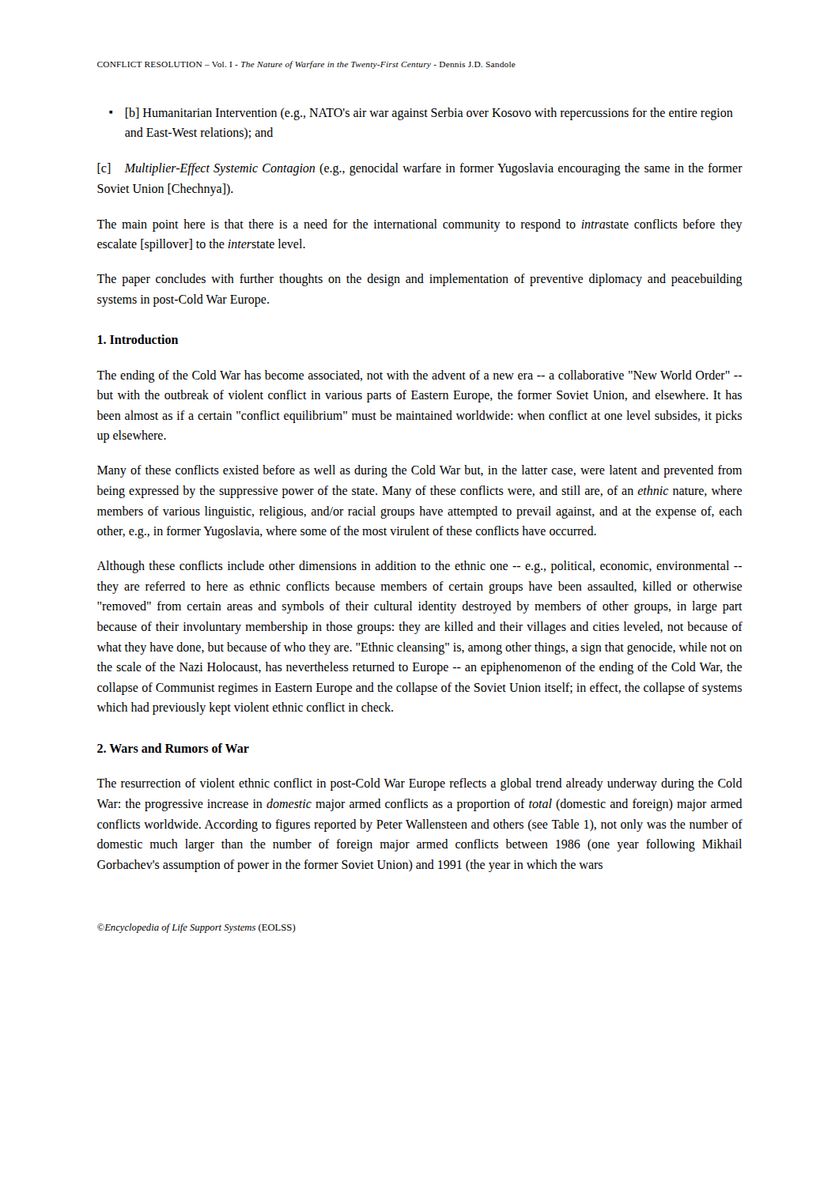CONFLICT RESOLUTION – Vol. I - The Nature of Warfare in the Twenty-First Century - Dennis J.D. Sandole
[b] Humanitarian Intervention (e.g., NATO's air war against Serbia over Kosovo with repercussions for the entire region and East-West relations); and
[c] Multiplier-Effect Systemic Contagion (e.g., genocidal warfare in former Yugoslavia encouraging the same in the former Soviet Union [Chechnya]).
The main point here is that there is a need for the international community to respond to intrastate conflicts before they escalate [spillover] to the interstate level.
The paper concludes with further thoughts on the design and implementation of preventive diplomacy and peacebuilding systems in post-Cold War Europe.
1. Introduction
The ending of the Cold War has become associated, not with the advent of a new era -- a collaborative "New World Order" -- but with the outbreak of violent conflict in various parts of Eastern Europe, the former Soviet Union, and elsewhere. It has been almost as if a certain "conflict equilibrium" must be maintained worldwide: when conflict at one level subsides, it picks up elsewhere.
Many of these conflicts existed before as well as during the Cold War but, in the latter case, were latent and prevented from being expressed by the suppressive power of the state. Many of these conflicts were, and still are, of an ethnic nature, where members of various linguistic, religious, and/or racial groups have attempted to prevail against, and at the expense of, each other, e.g., in former Yugoslavia, where some of the most virulent of these conflicts have occurred.
Although these conflicts include other dimensions in addition to the ethnic one -- e.g., political, economic, environmental -- they are referred to here as ethnic conflicts because members of certain groups have been assaulted, killed or otherwise "removed" from certain areas and symbols of their cultural identity destroyed by members of other groups, in large part because of their involuntary membership in those groups: they are killed and their villages and cities leveled, not because of what they have done, but because of who they are. "Ethnic cleansing" is, among other things, a sign that genocide, while not on the scale of the Nazi Holocaust, has nevertheless returned to Europe -- an epiphenomenon of the ending of the Cold War, the collapse of Communist regimes in Eastern Europe and the collapse of the Soviet Union itself; in effect, the collapse of systems which had previously kept violent ethnic conflict in check.
2. Wars and Rumors of War
The resurrection of violent ethnic conflict in post-Cold War Europe reflects a global trend already underway during the Cold War: the progressive increase in domestic major armed conflicts as a proportion of total (domestic and foreign) major armed conflicts worldwide. According to figures reported by Peter Wallensteen and others (see Table 1), not only was the number of domestic much larger than the number of foreign major armed conflicts between 1986 (one year following Mikhail Gorbachev's assumption of power in the former Soviet Union) and 1991 (the year in which the wars
©Encyclopedia of Life Support Systems (EOLSS)